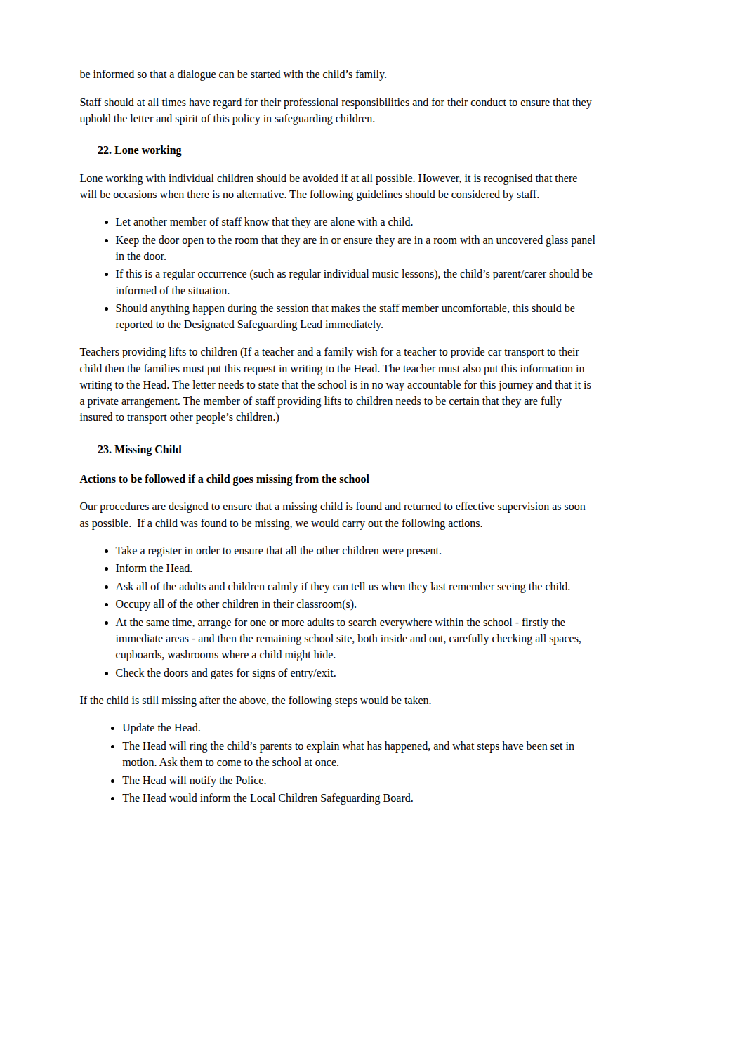be informed so that a dialogue can be started with the child’s family.
Staff should at all times have regard for their professional responsibilities and for their conduct to ensure that they uphold the letter and spirit of this policy in safeguarding children.
22. Lone working
Lone working with individual children should be avoided if at all possible. However, it is recognised that there will be occasions when there is no alternative. The following guidelines should be considered by staff.
Let another member of staff know that they are alone with a child.
Keep the door open to the room that they are in or ensure they are in a room with an uncovered glass panel in the door.
If this is a regular occurrence (such as regular individual music lessons), the child’s parent/carer should be informed of the situation.
Should anything happen during the session that makes the staff member uncomfortable, this should be reported to the Designated Safeguarding Lead immediately.
Teachers providing lifts to children (If a teacher and a family wish for a teacher to provide car transport to their child then the families must put this request in writing to the Head. The teacher must also put this information in writing to the Head. The letter needs to state that the school is in no way accountable for this journey and that it is a private arrangement. The member of staff providing lifts to children needs to be certain that they are fully insured to transport other people’s children.)
23. Missing Child
Actions to be followed if a child goes missing from the school
Our procedures are designed to ensure that a missing child is found and returned to effective supervision as soon as possible. If a child was found to be missing, we would carry out the following actions.
Take a register in order to ensure that all the other children were present.
Inform the Head.
Ask all of the adults and children calmly if they can tell us when they last remember seeing the child.
Occupy all of the other children in their classroom(s).
At the same time, arrange for one or more adults to search everywhere within the school - firstly the immediate areas - and then the remaining school site, both inside and out, carefully checking all spaces, cupboards, washrooms where a child might hide.
Check the doors and gates for signs of entry/exit.
If the child is still missing after the above, the following steps would be taken.
Update the Head.
The Head will ring the child’s parents to explain what has happened, and what steps have been set in motion. Ask them to come to the school at once.
The Head will notify the Police.
The Head would inform the Local Children Safeguarding Board.